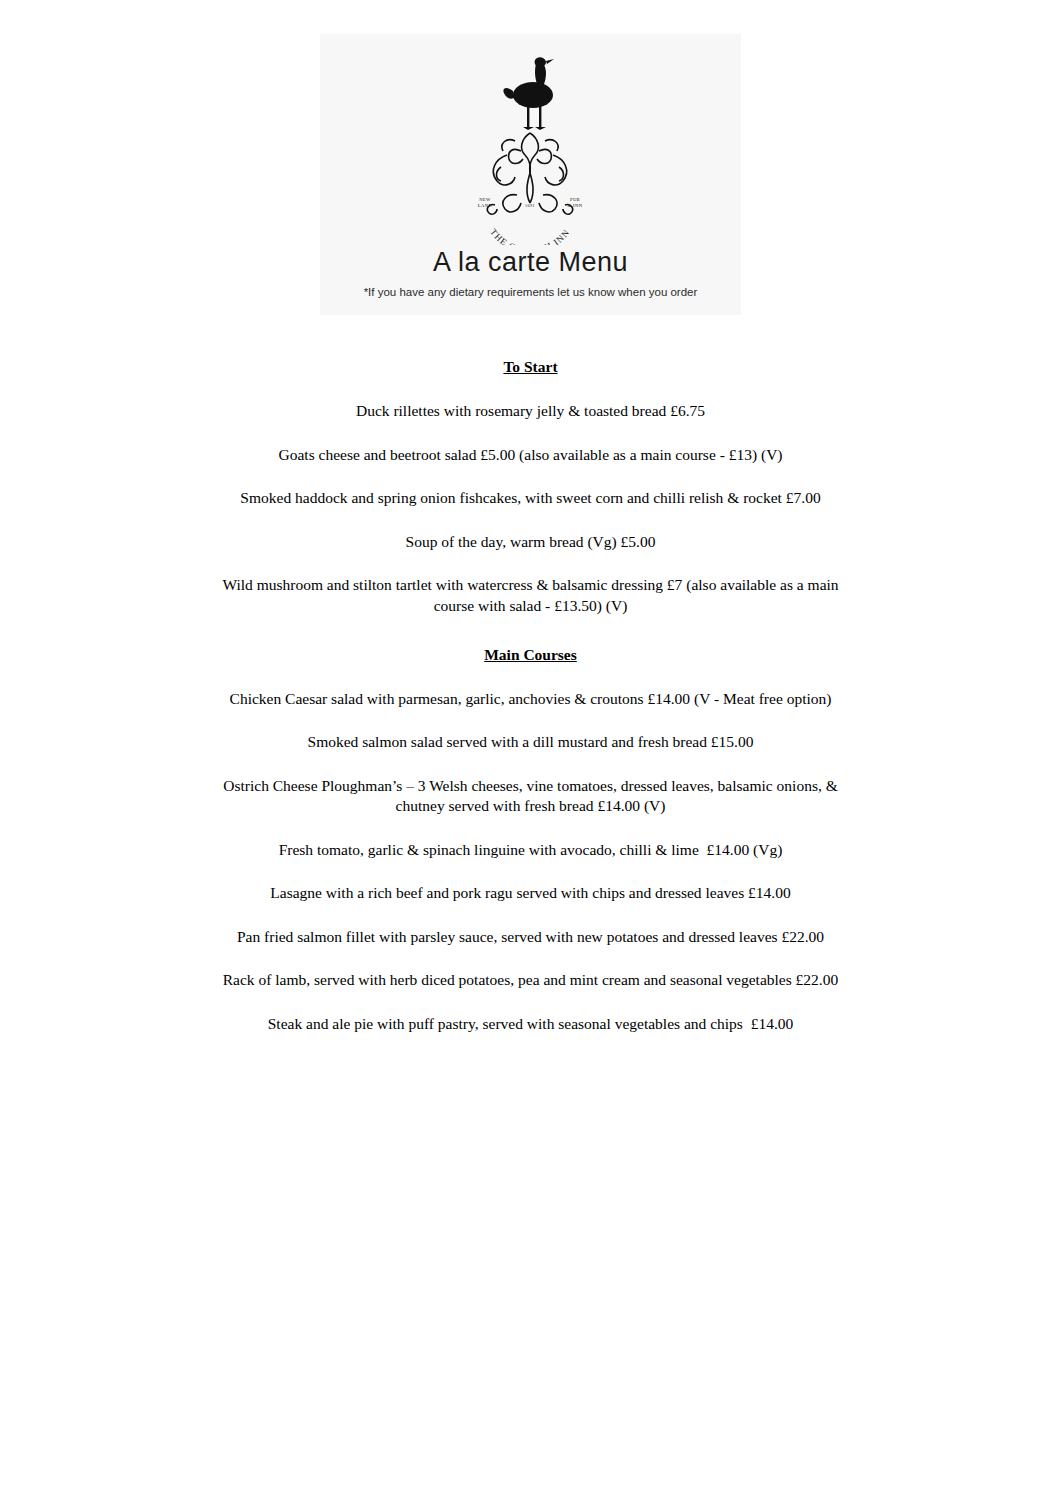NEW LAND PUB & INN 1691 THE OSTRICH INN
A la carte Menu
*If you have any dietary requirements let us know when you order
To Start
Duck rillettes with rosemary jelly & toasted bread £6.75
Goats cheese and beetroot salad £5.00 (also available as a main course - £13) (V)
Smoked haddock and spring onion fishcakes, with sweet corn and chilli relish & rocket £7.00
Soup of the day, warm bread (Vg) £5.00
Wild mushroom and stilton tartlet with watercress & balsamic dressing £7 (also available as a main course with salad - £13.50) (V)
Main Courses
Chicken Caesar salad with parmesan, garlic, anchovies & croutons £14.00 (V - Meat free option)
Smoked salmon salad served with a dill mustard and fresh bread £15.00
Ostrich Cheese Ploughman’s – 3 Welsh cheeses, vine tomatoes, dressed leaves, balsamic onions, & chutney served with fresh bread £14.00 (V)
Fresh tomato, garlic & spinach linguine with avocado, chilli & lime £14.00 (Vg)
Lasagne with a rich beef and pork ragu served with chips and dressed leaves £14.00
Pan fried salmon fillet with parsley sauce, served with new potatoes and dressed leaves £22.00
Rack of lamb, served with herb diced potatoes, pea and mint cream and seasonal vegetables £22.00
Steak and ale pie with puff pastry, served with seasonal vegetables and chips £14.00